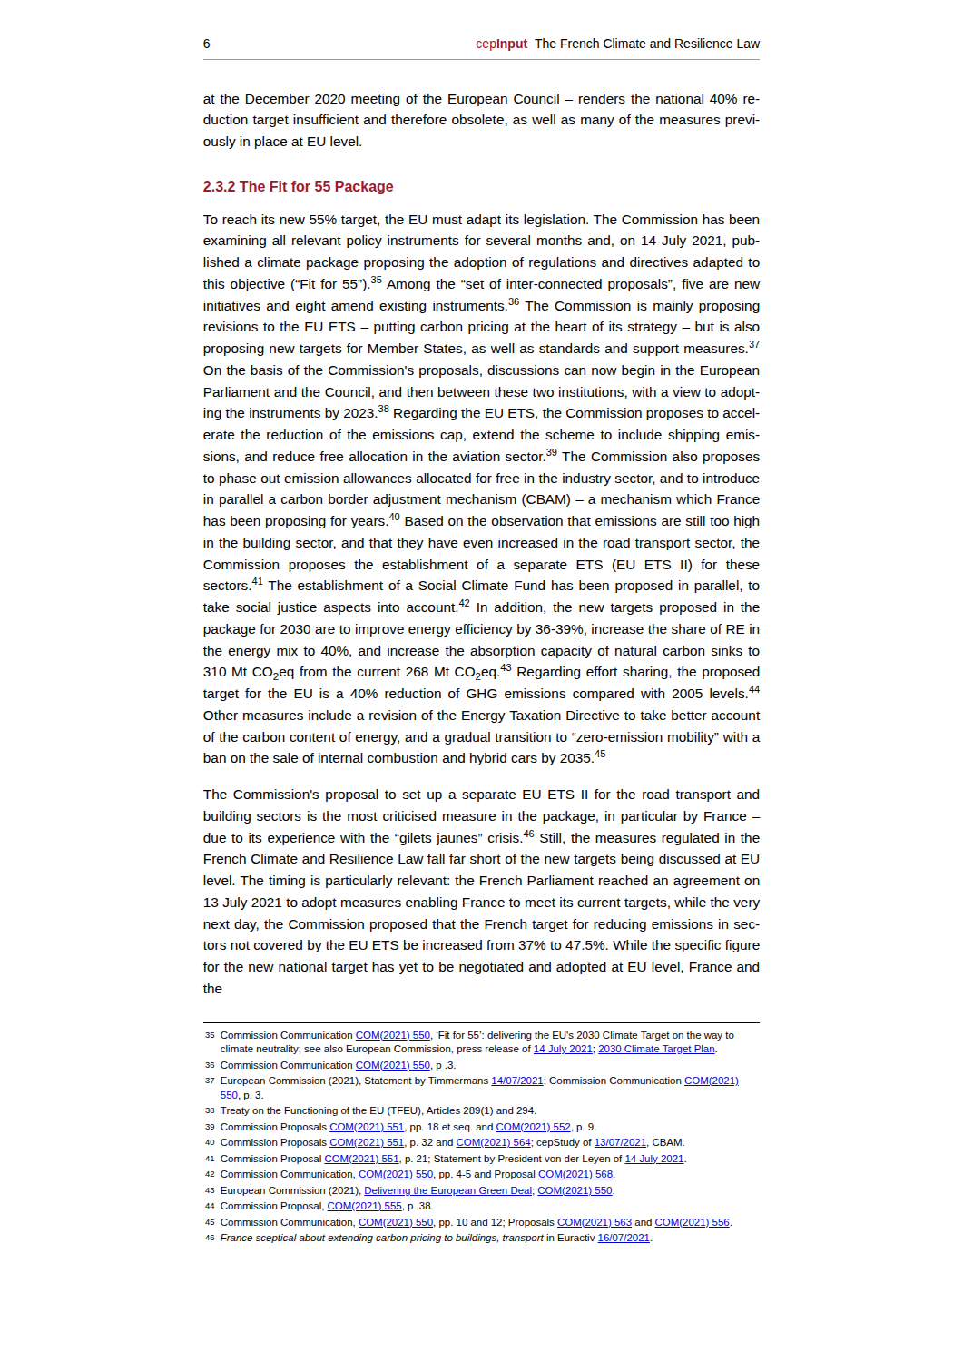6
cepInput The French Climate and Resilience Law
at the December 2020 meeting of the European Council – renders the national 40% reduction target insufficient and therefore obsolete, as well as many of the measures previously in place at EU level.
2.3.2 The Fit for 55 Package
To reach its new 55% target, the EU must adapt its legislation. The Commission has been examining all relevant policy instruments for several months and, on 14 July 2021, published a climate package proposing the adoption of regulations and directives adapted to this objective (“Fit for 55”).35 Among the “set of inter-connected proposals”, five are new initiatives and eight amend existing instruments.36 The Commission is mainly proposing revisions to the EU ETS – putting carbon pricing at the heart of its strategy – but is also proposing new targets for Member States, as well as standards and support measures.37 On the basis of the Commission's proposals, discussions can now begin in the European Parliament and the Council, and then between these two institutions, with a view to adopting the instruments by 2023.38 Regarding the EU ETS, the Commission proposes to accelerate the reduction of the emissions cap, extend the scheme to include shipping emissions, and reduce free allocation in the aviation sector.39 The Commission also proposes to phase out emission allowances allocated for free in the industry sector, and to introduce in parallel a carbon border adjustment mechanism (CBAM) – a mechanism which France has been proposing for years.40 Based on the observation that emissions are still too high in the building sector, and that they have even increased in the road transport sector, the Commission proposes the establishment of a separate ETS (EU ETS II) for these sectors.41 The establishment of a Social Climate Fund has been proposed in parallel, to take social justice aspects into account.42 In addition, the new targets proposed in the package for 2030 are to improve energy efficiency by 36-39%, increase the share of RE in the energy mix to 40%, and increase the absorption capacity of natural carbon sinks to 310 Mt CO2eq from the current 268 Mt CO2eq.43 Regarding effort sharing, the proposed target for the EU is a 40% reduction of GHG emissions compared with 2005 levels.44 Other measures include a revision of the Energy Taxation Directive to take better account of the carbon content of energy, and a gradual transition to “zero-emission mobility” with a ban on the sale of internal combustion and hybrid cars by 2035.45
The Commission's proposal to set up a separate EU ETS II for the road transport and building sectors is the most criticised measure in the package, in particular by France – due to its experience with the “gilets jaunes” crisis.46 Still, the measures regulated in the French Climate and Resilience Law fall far short of the new targets being discussed at EU level. The timing is particularly relevant: the French Parliament reached an agreement on 13 July 2021 to adopt measures enabling France to meet its current targets, while the very next day, the Commission proposed that the French target for reducing emissions in sectors not covered by the EU ETS be increased from 37% to 47.5%. While the specific figure for the new national target has yet to be negotiated and adopted at EU level, France and the
Commission Communication COM(2021) 550, ‘Fit for 55’: delivering the EU's 2030 Climate Target on the way to climate neutrality; see also European Commission, press release of 14 July 2021; 2030 Climate Target Plan.
Commission Communication COM(2021) 550, p .3.
European Commission (2021), Statement by Timmermans 14/07/2021; Commission Communication COM(2021) 550, p. 3.
Treaty on the Functioning of the EU (TFEU), Articles 289(1) and 294.
Commission Proposals COM(2021) 551, pp. 18 et seq. and COM(2021) 552, p. 9.
Commission Proposals COM(2021) 551, p. 32 and COM(2021) 564; cepStudy of 13/07/2021, CBAM.
Commission Proposal COM(2021) 551, p. 21; Statement by President von der Leyen of 14 July 2021.
Commission Communication, COM(2021) 550, pp. 4-5 and Proposal COM(2021) 568.
European Commission (2021), Delivering the European Green Deal; COM(2021) 550.
Commission Proposal, COM(2021) 555, p. 38.
Commission Communication, COM(2021) 550, pp. 10 and 12; Proposals COM(2021) 563 and COM(2021) 556.
France sceptical about extending carbon pricing to buildings, transport in Euractiv 16/07/2021.